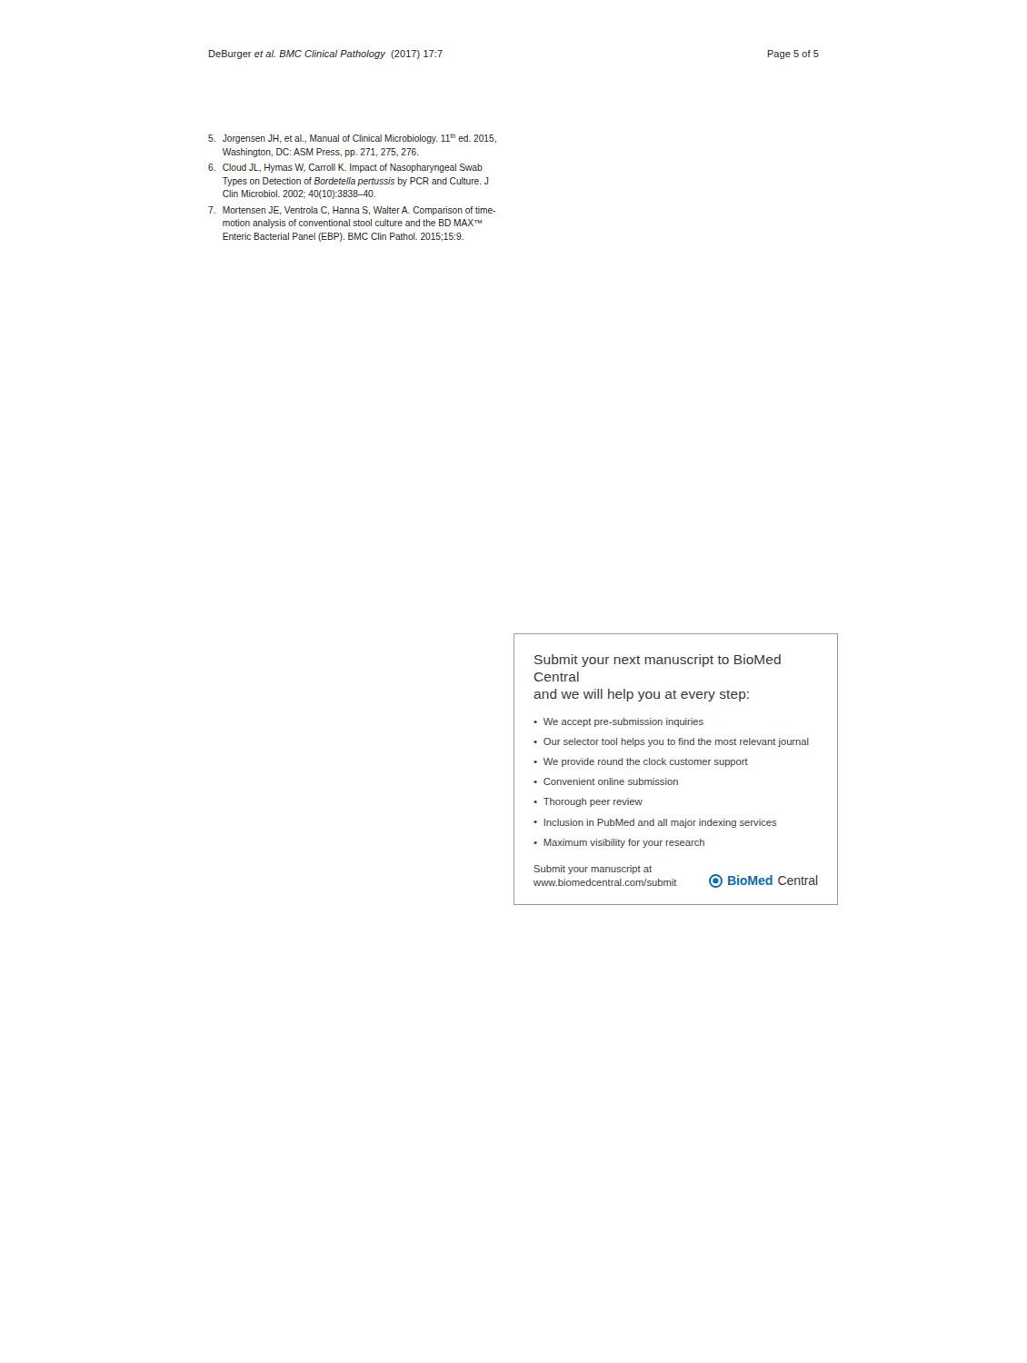DeBurger et al. BMC Clinical Pathology (2017) 17:7
Page 5 of 5
5. Jorgensen JH, et al., Manual of Clinical Microbiology. 11th ed. 2015, Washington, DC: ASM Press, pp. 271, 275, 276.
6. Cloud JL, Hymas W, Carroll K. Impact of Nasopharyngeal Swab Types on Detection of Bordetella pertussis by PCR and Culture. J Clin Microbiol. 2002; 40(10):3838–40.
7. Mortensen JE, Ventrola C, Hanna S, Walter A. Comparison of time-motion analysis of conventional stool culture and the BD MAX™ Enteric Bacterial Panel (EBP). BMC Clin Pathol. 2015;15:9.
Submit your next manuscript to BioMed Central
and we will help you at every step:
We accept pre-submission inquiries
Our selector tool helps you to find the most relevant journal
We provide round the clock customer support
Convenient online submission
Thorough peer review
Inclusion in PubMed and all major indexing services
Maximum visibility for your research
Submit your manuscript at
www.biomedcentral.com/submit
BioMed Central